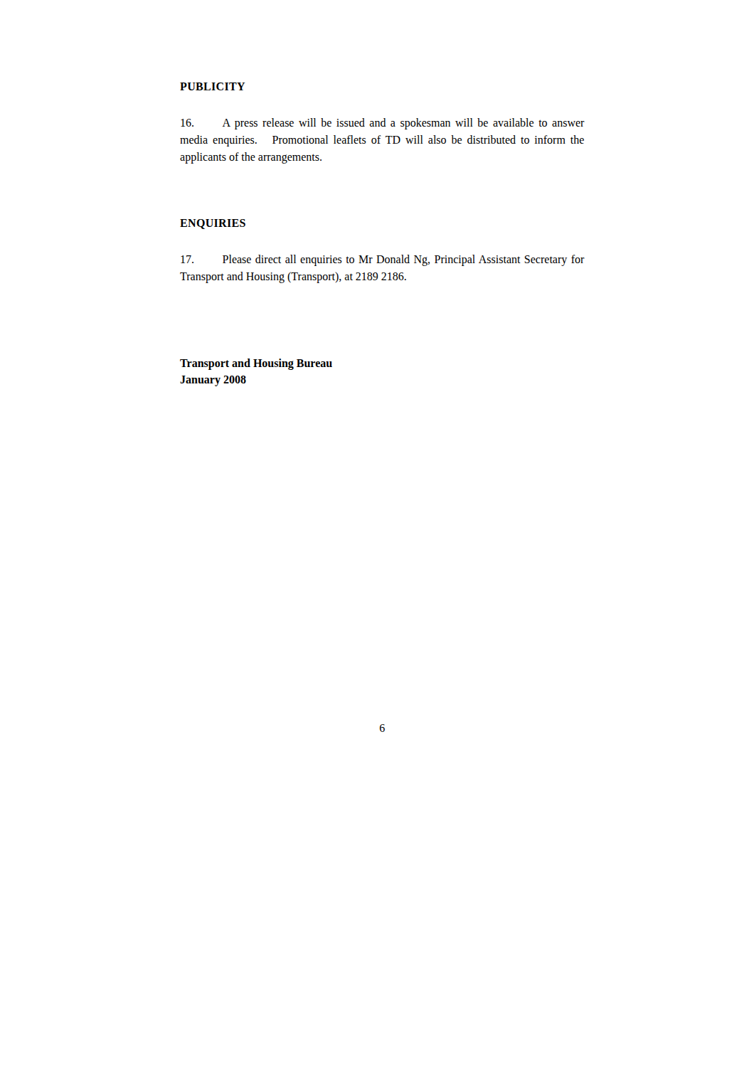PUBLICITY
16. A press release will be issued and a spokesman will be available to answer media enquiries. Promotional leaflets of TD will also be distributed to inform the applicants of the arrangements.
ENQUIRIES
17. Please direct all enquiries to Mr Donald Ng, Principal Assistant Secretary for Transport and Housing (Transport), at 2189 2186.
Transport and Housing Bureau
January 2008
6